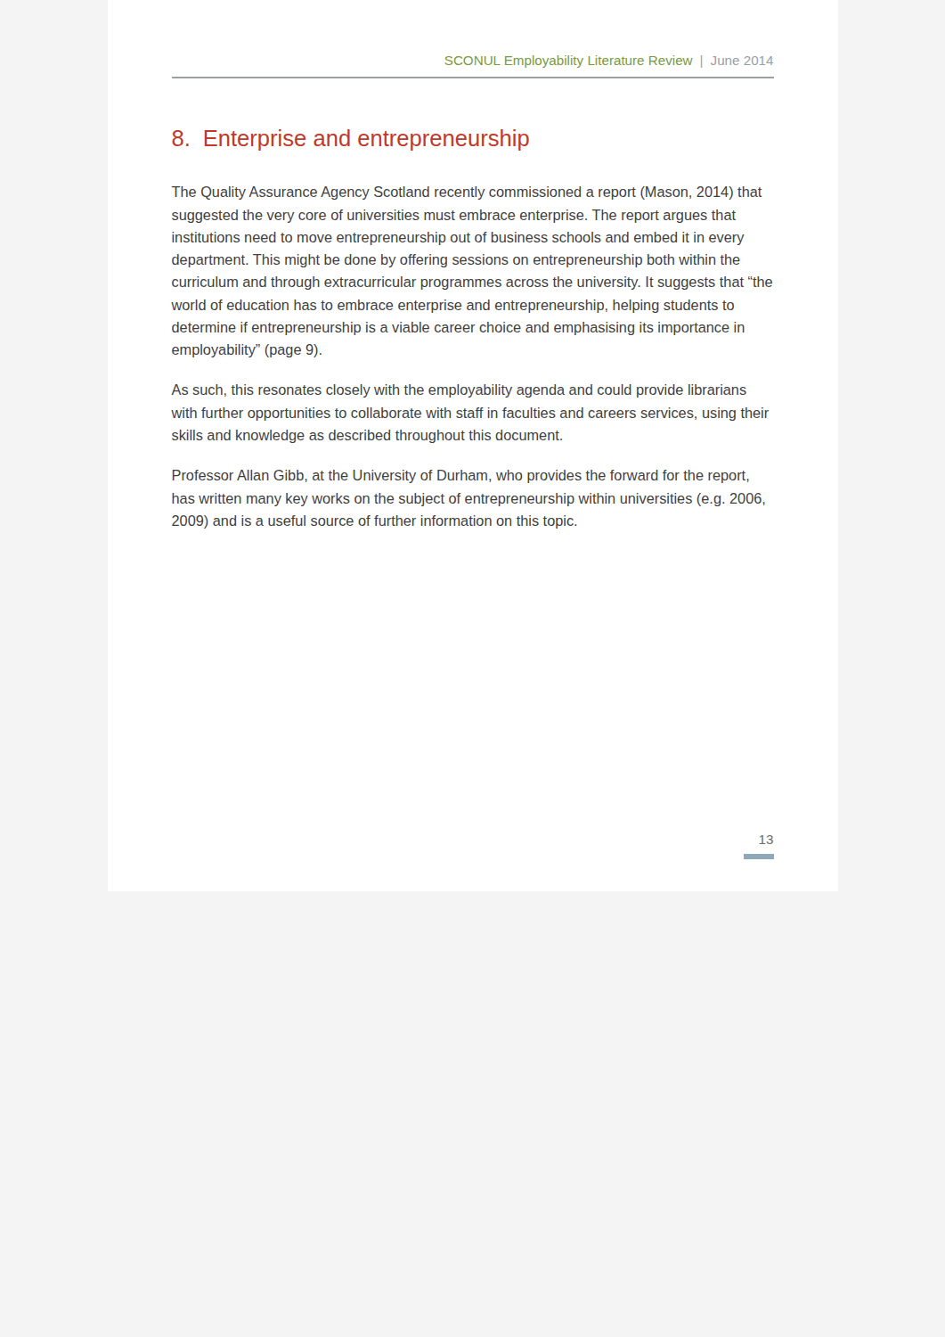SCONUL Employability Literature Review|June 2014
8. Enterprise and entrepreneurship
The Quality Assurance Agency Scotland recently commissioned a report (Mason, 2014) that suggested the very core of universities must embrace enterprise. The report argues that institutions need to move entrepreneurship out of business schools and embed it in every department. This might be done by offering sessions on entrepreneurship both within the curriculum and through extracurricular programmes across the university. It suggests that “the world of education has to embrace enterprise and entrepreneurship, helping students to determine if entrepreneurship is a viable career choice and emphasising its importance in employability” (page 9).
As such, this resonates closely with the employability agenda and could provide librarians with further opportunities to collaborate with staff in faculties and careers services, using their skills and knowledge as described throughout this document.
Professor Allan Gibb, at the University of Durham, who provides the forward for the report, has written many key works on the subject of entrepreneurship within universities (e.g. 2006, 2009) and is a useful source of further information on this topic.
13